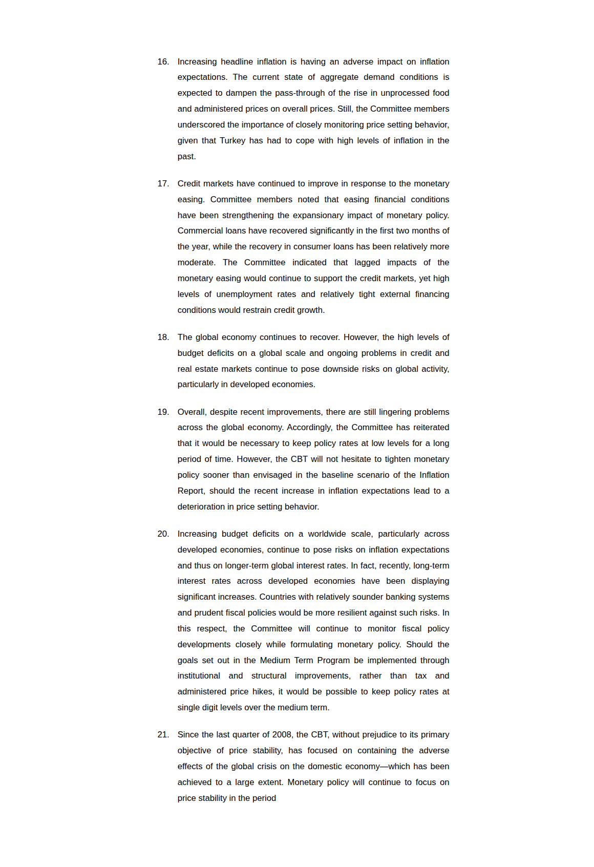Increasing headline inflation is having an adverse impact on inflation expectations. The current state of aggregate demand conditions is expected to dampen the pass-through of the rise in unprocessed food and administered prices on overall prices. Still, the Committee members underscored the importance of closely monitoring price setting behavior, given that Turkey has had to cope with high levels of inflation in the past.
Credit markets have continued to improve in response to the monetary easing. Committee members noted that easing financial conditions have been strengthening the expansionary impact of monetary policy. Commercial loans have recovered significantly in the first two months of the year, while the recovery in consumer loans has been relatively more moderate. The Committee indicated that lagged impacts of the monetary easing would continue to support the credit markets, yet high levels of unemployment rates and relatively tight external financing conditions would restrain credit growth.
The global economy continues to recover. However, the high levels of budget deficits on a global scale and ongoing problems in credit and real estate markets continue to pose downside risks on global activity, particularly in developed economies.
Overall, despite recent improvements, there are still lingering problems across the global economy. Accordingly, the Committee has reiterated that it would be necessary to keep policy rates at low levels for a long period of time. However, the CBT will not hesitate to tighten monetary policy sooner than envisaged in the baseline scenario of the Inflation Report, should the recent increase in inflation expectations lead to a deterioration in price setting behavior.
Increasing budget deficits on a worldwide scale, particularly across developed economies, continue to pose risks on inflation expectations and thus on longer-term global interest rates. In fact, recently, long-term interest rates across developed economies have been displaying significant increases. Countries with relatively sounder banking systems and prudent fiscal policies would be more resilient against such risks. In this respect, the Committee will continue to monitor fiscal policy developments closely while formulating monetary policy. Should the goals set out in the Medium Term Program be implemented through institutional and structural improvements, rather than tax and administered price hikes, it would be possible to keep policy rates at single digit levels over the medium term.
Since the last quarter of 2008, the CBT, without prejudice to its primary objective of price stability, has focused on containing the adverse effects of the global crisis on the domestic economy—which has been achieved to a large extent. Monetary policy will continue to focus on price stability in the period